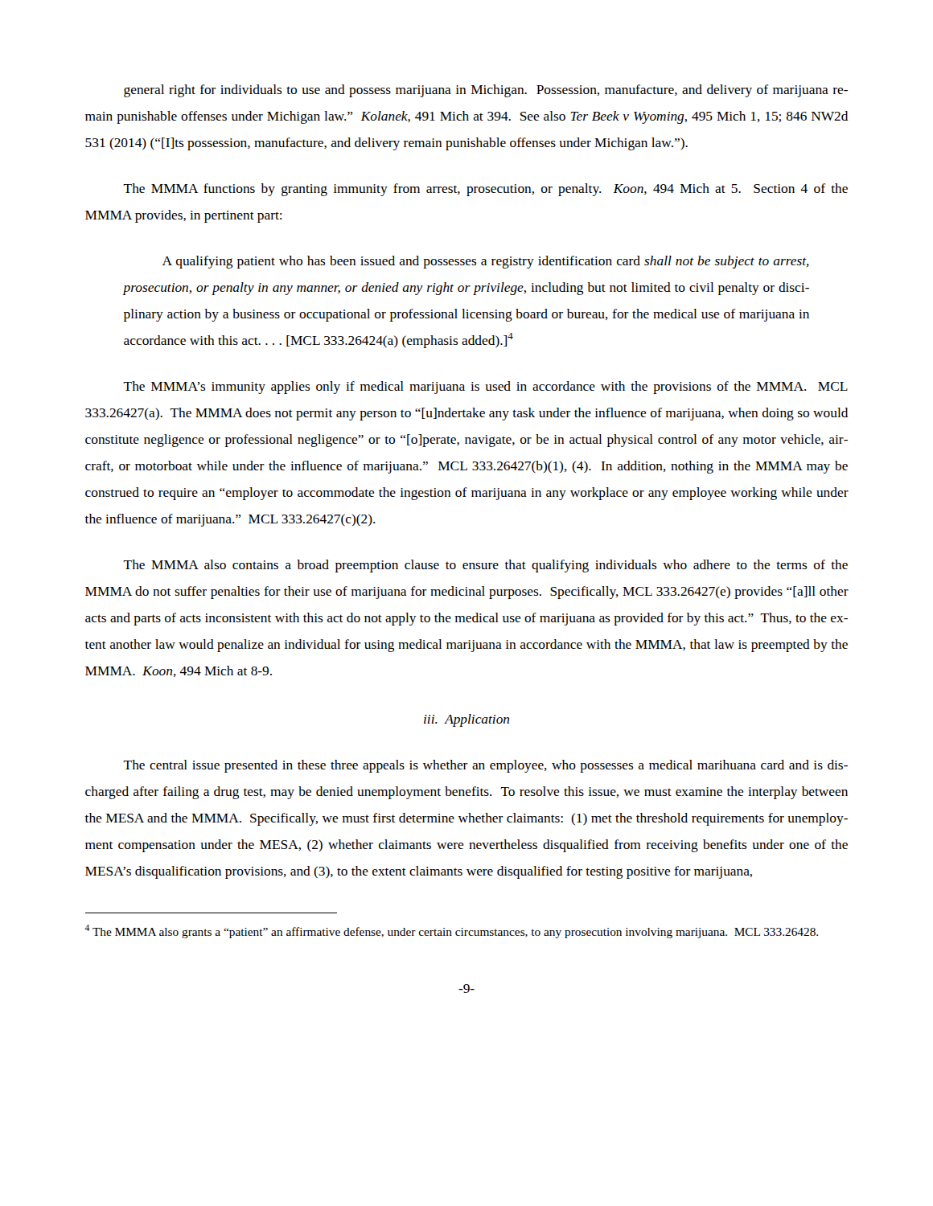general right for individuals to use and possess marijuana in Michigan. Possession, manufacture, and delivery of marijuana remain punishable offenses under Michigan law.” Kolanek, 491 Mich at 394. See also Ter Beek v Wyoming, 495 Mich 1, 15; 846 NW2d 531 (2014) (“[I]ts possession, manufacture, and delivery remain punishable offenses under Michigan law.”).
The MMMA functions by granting immunity from arrest, prosecution, or penalty. Koon, 494 Mich at 5. Section 4 of the MMMA provides, in pertinent part:
A qualifying patient who has been issued and possesses a registry identification card shall not be subject to arrest, prosecution, or penalty in any manner, or denied any right or privilege, including but not limited to civil penalty or disciplinary action by a business or occupational or professional licensing board or bureau, for the medical use of marijuana in accordance with this act. . . . [MCL 333.26424(a) (emphasis added).]4
The MMMA’s immunity applies only if medical marijuana is used in accordance with the provisions of the MMMA. MCL 333.26427(a). The MMMA does not permit any person to “[u]ndertake any task under the influence of marijuana, when doing so would constitute negligence or professional negligence” or to “[o]perate, navigate, or be in actual physical control of any motor vehicle, aircraft, or motorboat while under the influence of marijuana.” MCL 333.26427(b)(1), (4). In addition, nothing in the MMMA may be construed to require an “employer to accommodate the ingestion of marijuana in any workplace or any employee working while under the influence of marijuana.” MCL 333.26427(c)(2).
The MMMA also contains a broad preemption clause to ensure that qualifying individuals who adhere to the terms of the MMMA do not suffer penalties for their use of marijuana for medicinal purposes. Specifically, MCL 333.26427(e) provides “[a]ll other acts and parts of acts inconsistent with this act do not apply to the medical use of marijuana as provided for by this act.” Thus, to the extent another law would penalize an individual for using medical marijuana in accordance with the MMMA, that law is preempted by the MMMA. Koon, 494 Mich at 8-9.
iii. Application
The central issue presented in these three appeals is whether an employee, who possesses a medical marihuana card and is discharged after failing a drug test, may be denied unemployment benefits. To resolve this issue, we must examine the interplay between the MESA and the MMMA. Specifically, we must first determine whether claimants: (1) met the threshold requirements for unemployment compensation under the MESA, (2) whether claimants were nevertheless disqualified from receiving benefits under one of the MESA’s disqualification provisions, and (3), to the extent claimants were disqualified for testing positive for marijuana,
4 The MMMA also grants a “patient” an affirmative defense, under certain circumstances, to any prosecution involving marijuana. MCL 333.26428.
-9-